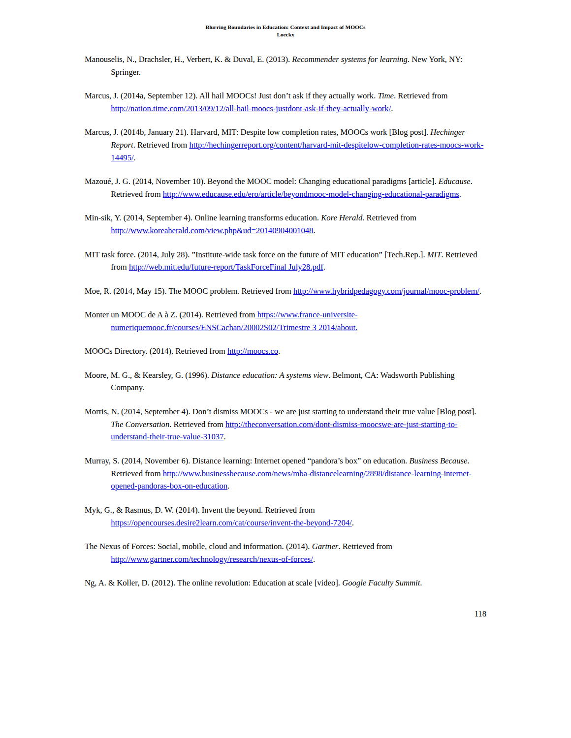Blurring Boundaries in Education: Context and Impact of MOOCs Loeckx
Manouselis, N., Drachsler, H., Verbert, K. & Duval, E. (2013). Recommender systems for learning. New York, NY: Springer.
Marcus, J. (2014a, September 12). All hail MOOCs! Just don’t ask if they actually work. Time. Retrieved from http://nation.time.com/2013/09/12/all-hail-moocs-justdont-ask-if-they-actually-work/.
Marcus, J. (2014b, January 21). Harvard, MIT: Despite low completion rates, MOOCs work [Blog post]. Hechinger Report. Retrieved from http://hechingerreport.org/content/harvard-mit-despitelow-completion-rates-moocs-work-14495/.
Mazoué, J. G. (2014, November 10). Beyond the MOOC model: Changing educational paradigms [article]. Educause. Retrieved from http://www.educause.edu/ero/article/beyondmooc-model-changing-educational-paradigms.
Min-sik, Y. (2014, September 4). Online learning transforms education. Kore Herald. Retrieved from http://www.koreaherald.com/view.php&ud=20140904001048.
MIT task force. (2014, July 28). ”Institute-wide task force on the future of MIT education” [Tech.Rep.]. MIT. Retrieved from http://web.mit.edu/future-report/TaskForceFinal July28.pdf.
Moe, R. (2014, May 15). The MOOC problem. Retrieved from http://www.hybridpedagogy.com/journal/mooc-problem/.
Monter un MOOC de A à Z. (2014). Retrieved from https://www.france-universite-numeriquemooc.fr/courses/ENSCachan/20002S02/Trimestre 3 2014/about.
MOOCs Directory. (2014). Retrieved from http://moocs.co.
Moore, M. G., & Kearsley, G. (1996). Distance education: A systems view. Belmont, CA: Wadsworth Publishing Company.
Morris, N. (2014, September 4). Don’t dismiss MOOCs - we are just starting to understand their true value [Blog post]. The Conversation. Retrieved from http://theconversation.com/dont-dismiss-moocswe-are-just-starting-to-understand-their-true-value-31037.
Murray, S. (2014, November 6). Distance learning: Internet opened “pandora’s box” on education. Business Because. Retrieved from http://www.businessbecause.com/news/mba-distancelearning/2898/distance-learning-internet-opened-pandoras-box-on-education.
Myk, G., & Rasmus, D. W. (2014). Invent the beyond. Retrieved from https://opencourses.desire2learn.com/cat/course/invent-the-beyond-7204/.
The Nexus of Forces: Social, mobile, cloud and information. (2014). Gartner. Retrieved from http://www.gartner.com/technology/research/nexus-of-forces/.
Ng, A. & Koller, D. (2012). The online revolution: Education at scale [video]. Google Faculty Summit.
118